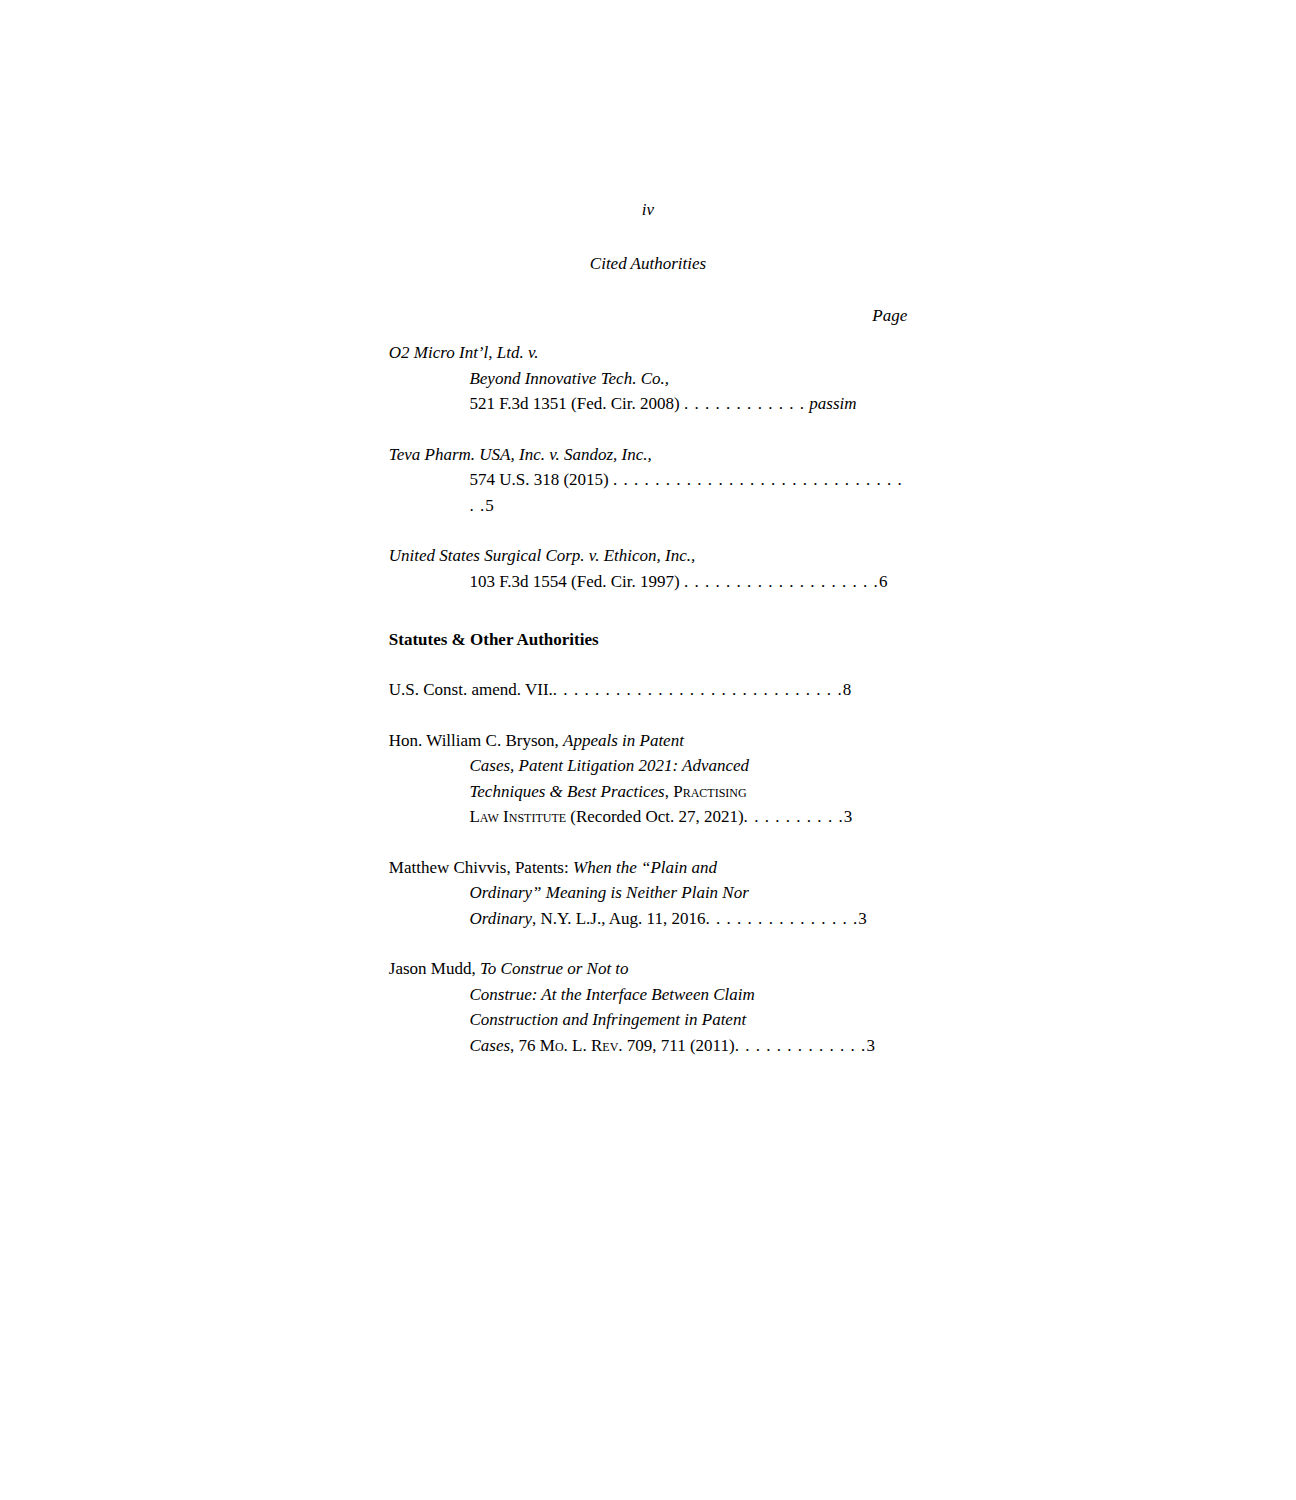iv
Cited Authorities
Page
O2 Micro Int’l, Ltd. v. Beyond Innovative Tech. Co., 521 F.3d 1351 (Fed. Cir. 2008) . . . . . . . . . . . . passim
Teva Pharm. USA, Inc. v. Sandoz, Inc., 574 U.S. 318 (2015) . . . . . . . . . . . . . . . . . . . . . . . . . . . . . . 5
United States Surgical Corp. v. Ethicon, Inc., 103 F.3d 1554 (Fed. Cir. 1997) . . . . . . . . . . . . . . . . . . . 6
Statutes & Other Authorities
U.S. Const. amend. VII.. . . . . . . . . . . . . . . . . . . . . . . . . . . . 8
Hon. William C. Bryson, Appeals in Patent Cases, Patent Litigation 2021: Advanced Techniques & Best Practices, Practising Law Institute (Recorded Oct. 27, 2021). . . . . . . . . . 3
Matthew Chivvis, Patents: When the “Plain and Ordinary” Meaning is Neither Plain Nor Ordinary, N.Y. L.J., Aug. 11, 2016. . . . . . . . . . . . . . . 3
Jason Mudd, To Construe or Not to Construe: At the Interface Between Claim Construction and Infringement in Patent Cases, 76 Mo. L. Rev. 709, 711 (2011). . . . . . . . . . . . . 3